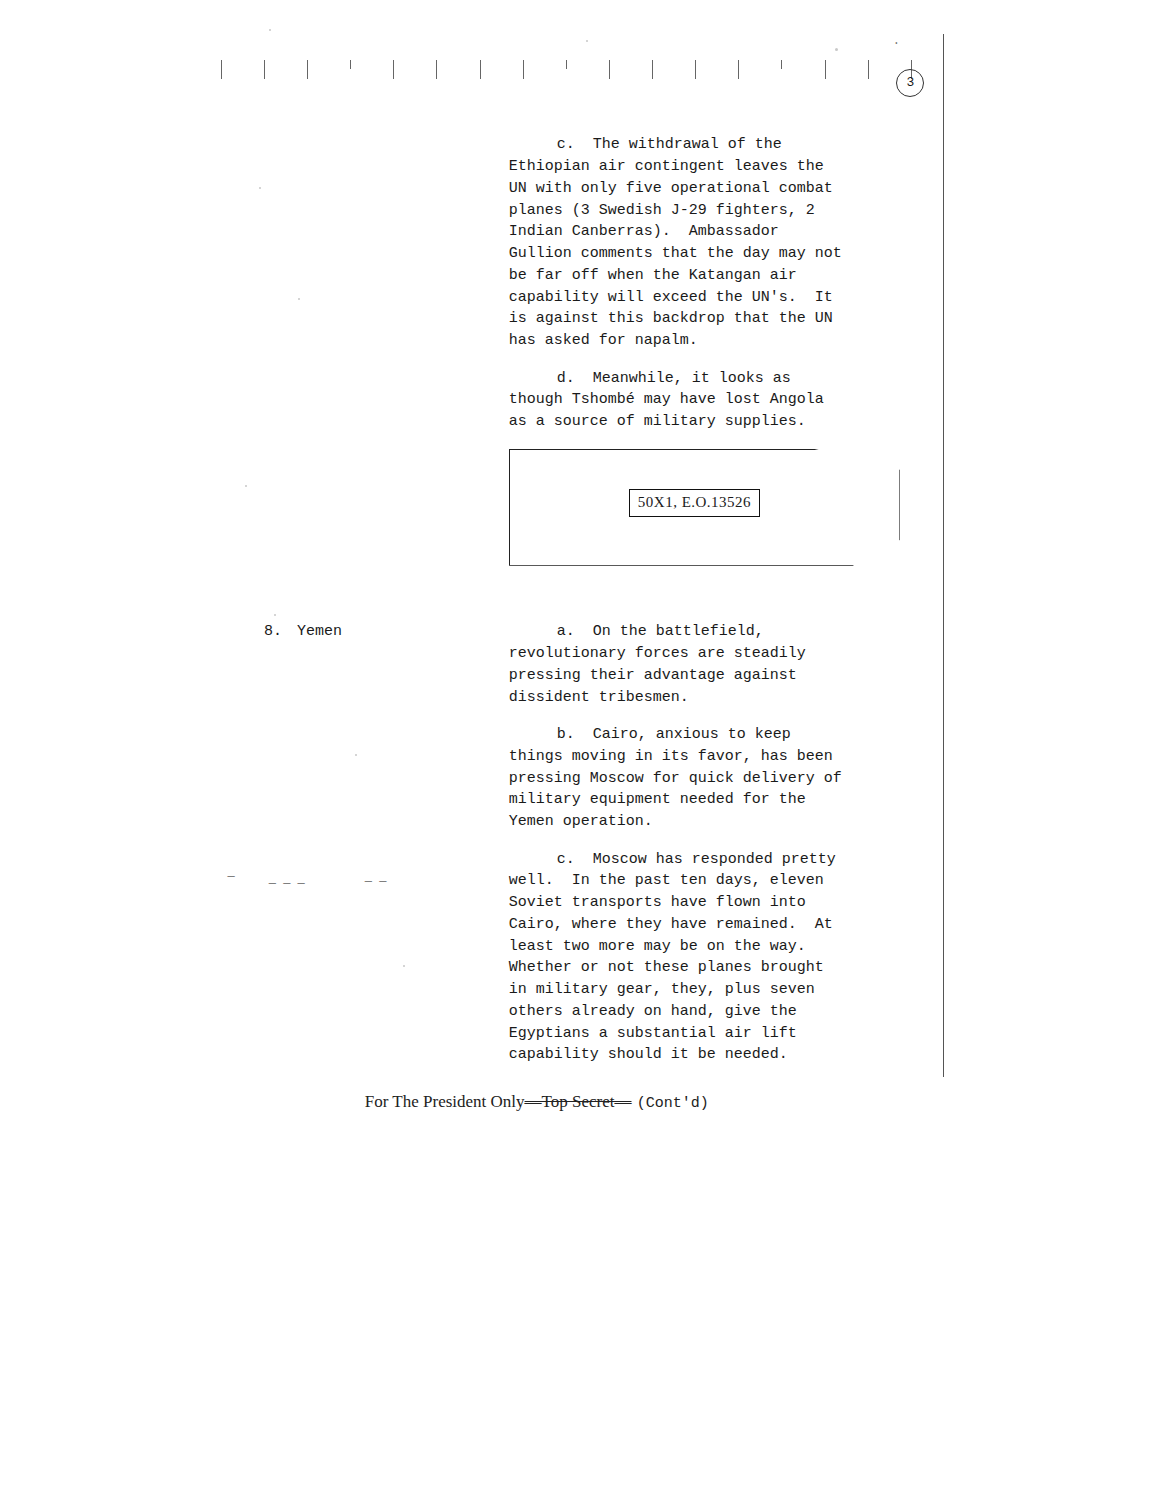3
·
—
— — —
— —
c. The withdrawal of the Ethiopian air contingent leaves the UN with only five operational combat planes (3 Swedish J-29 fighters, 2 Indian Canberras). Ambassador Gullion comments that the day may not be far off when the Katangan air capability will exceed the UN's. It is against this backdrop that the UN has asked for napalm.
d. Meanwhile, it looks as though Tshombé may have lost Angola as a source of military supplies.
50X1, E.O.13526
8. Yemen
a. On the battlefield, revolutionary forces are steadily pressing their advantage against dissident tribesmen.
b. Cairo, anxious to keep things moving in its favor, has been pressing Moscow for quick delivery of military equipment needed for the Yemen operation.
c. Moscow has responded pretty well. In the past ten days, eleven Soviet transports have flown into Cairo, where they have remained. At least two more may be on the way. Whether or not these planes brought in military gear, they, plus seven others already on hand, give the Egyptians a substantial air lift capability should it be needed.
For The President Only—Top Secret—(Cont'd)